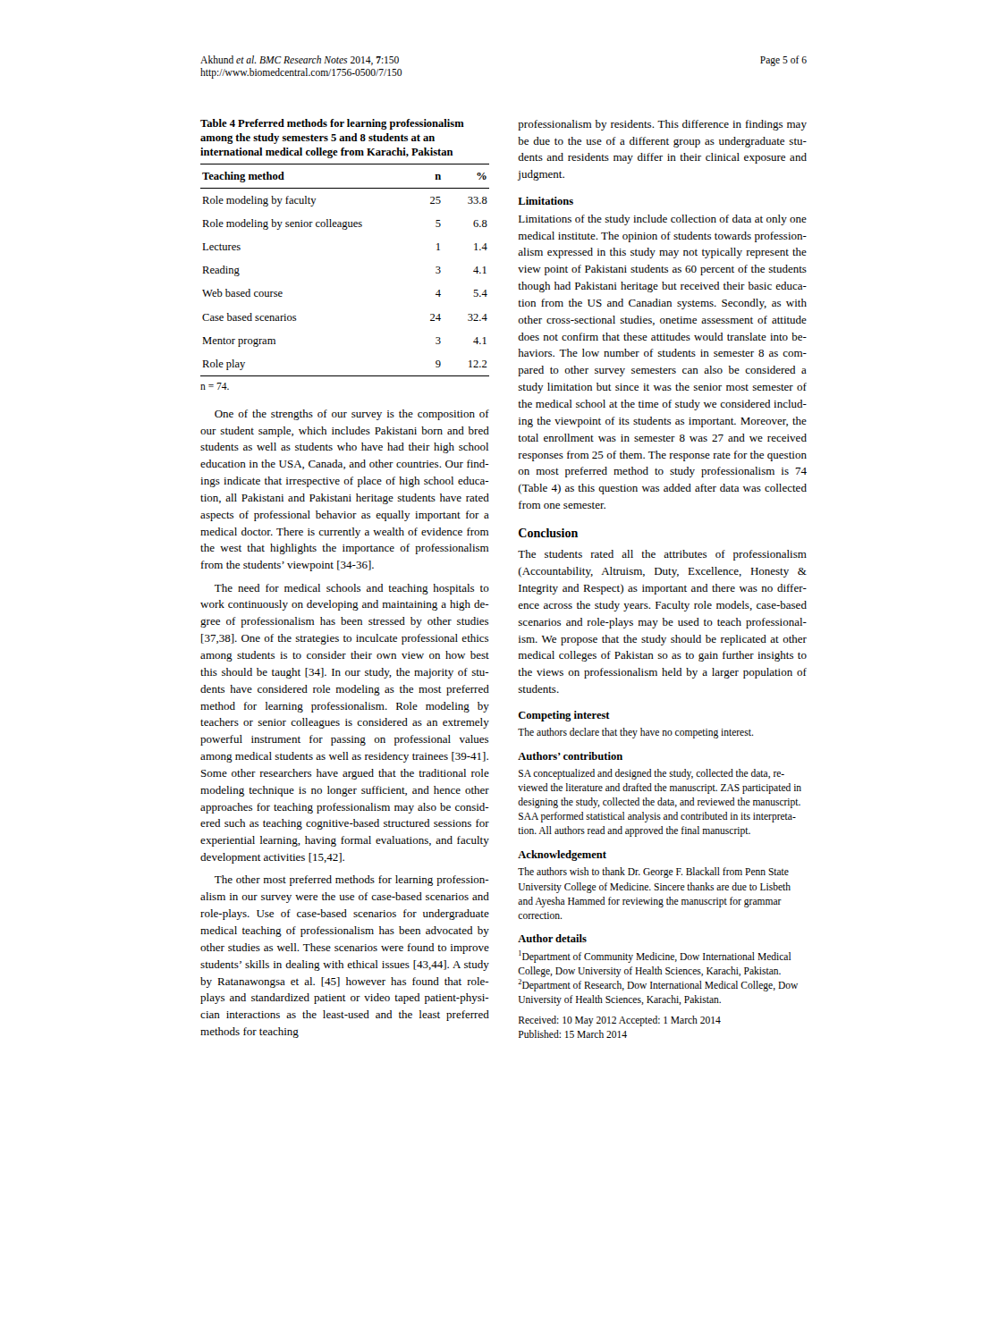Akhund et al. BMC Research Notes 2014, 7:150
http://www.biomedcentral.com/1756-0500/7/150
Page 5 of 6
Table 4 Preferred methods for learning professionalism among the study semesters 5 and 8 students at an international medical college from Karachi, Pakistan
| Teaching method | n | % |
| --- | --- | --- |
| Role modeling by faculty | 25 | 33.8 |
| Role modeling by senior colleagues | 5 | 6.8 |
| Lectures | 1 | 1.4 |
| Reading | 3 | 4.1 |
| Web based course | 4 | 5.4 |
| Case based scenarios | 24 | 32.4 |
| Mentor program | 3 | 4.1 |
| Role play | 9 | 12.2 |
n = 74.
One of the strengths of our survey is the composition of our student sample, which includes Pakistani born and bred students as well as students who have had their high school education in the USA, Canada, and other countries. Our findings indicate that irrespective of place of high school education, all Pakistani and Pakistani heritage students have rated aspects of professional behavior as equally important for a medical doctor. There is currently a wealth of evidence from the west that highlights the importance of professionalism from the students’ viewpoint [34-36].
The need for medical schools and teaching hospitals to work continuously on developing and maintaining a high degree of professionalism has been stressed by other studies [37,38]. One of the strategies to inculcate professional ethics among students is to consider their own view on how best this should be taught [34]. In our study, the majority of students have considered role modeling as the most preferred method for learning professionalism. Role modeling by teachers or senior colleagues is considered as an extremely powerful instrument for passing on professional values among medical students as well as residency trainees [39-41]. Some other researchers have argued that the traditional role modeling technique is no longer sufficient, and hence other approaches for teaching professionalism may also be considered such as teaching cognitive-based structured sessions for experiential learning, having formal evaluations, and faculty development activities [15,42].
The other most preferred methods for learning professionalism in our survey were the use of case-based scenarios and role-plays. Use of case-based scenarios for undergraduate medical teaching of professionalism has been advocated by other studies as well. These scenarios were found to improve students’ skills in dealing with ethical issues [43,44]. A study by Ratanawongsa et al. [45] however has found that role-plays and standardized patient or video taped patient-physician interactions as the least-used and the least preferred methods for teaching
professionalism by residents. This difference in findings may be due to the use of a different group as undergraduate students and residents may differ in their clinical exposure and judgment.
Limitations
Limitations of the study include collection of data at only one medical institute. The opinion of students towards professionalism expressed in this study may not typically represent the view point of Pakistani students as 60 percent of the students though had Pakistani heritage but received their basic education from the US and Canadian systems. Secondly, as with other cross-sectional studies, onetime assessment of attitude does not confirm that these attitudes would translate into behaviors. The low number of students in semester 8 as compared to other survey semesters can also be considered a study limitation but since it was the senior most semester of the medical school at the time of study we considered including the viewpoint of its students as important. Moreover, the total enrollment was in semester 8 was 27 and we received responses from 25 of them. The response rate for the question on most preferred method to study professionalism is 74 (Table 4) as this question was added after data was collected from one semester.
Conclusion
The students rated all the attributes of professionalism (Accountability, Altruism, Duty, Excellence, Honesty & Integrity and Respect) as important and there was no difference across the study years. Faculty role models, case-based scenarios and role-plays may be used to teach professionalism. We propose that the study should be replicated at other medical colleges of Pakistan so as to gain further insights to the views on professionalism held by a larger population of students.
Competing interest
The authors declare that they have no competing interest.
Authors’ contribution
SA conceptualized and designed the study, collected the data, reviewed the literature and drafted the manuscript. ZAS participated in designing the study, collected the data, and reviewed the manuscript. SAA performed statistical analysis and contributed in its interpretation. All authors read and approved the final manuscript.
Acknowledgement
The authors wish to thank Dr. George F. Blackall from Penn State University College of Medicine. Sincere thanks are due to Lisbeth and Ayesha Hammed for reviewing the manuscript for grammar correction.
Author details
1Department of Community Medicine, Dow International Medical College, Dow University of Health Sciences, Karachi, Pakistan. 2Department of Research, Dow International Medical College, Dow University of Health Sciences, Karachi, Pakistan.
Received: 10 May 2012 Accepted: 1 March 2014
Published: 15 March 2014